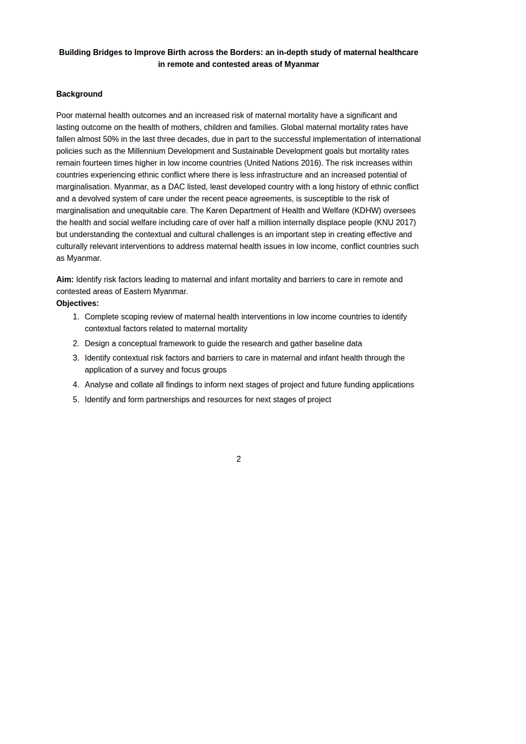Building Bridges to Improve Birth across the Borders: an in-depth study of maternal healthcare in remote and contested areas of Myanmar
Background
Poor maternal health outcomes and an increased risk of maternal mortality have a significant and lasting outcome on the health of mothers, children and families. Global maternal mortality rates have fallen almost 50% in the last three decades, due in part to the successful implementation of international policies such as the Millennium Development and Sustainable Development goals but mortality rates remain fourteen times higher in low income countries (United Nations 2016). The risk increases within countries experiencing ethnic conflict where there is less infrastructure and an increased potential of marginalisation. Myanmar, as a DAC listed, least developed country with a long history of ethnic conflict and a devolved system of care under the recent peace agreements, is susceptible to the risk of marginalisation and unequitable care. The Karen Department of Health and Welfare (KDHW) oversees the health and social welfare including care of over half a million internally displace people (KNU 2017) but understanding the contextual and cultural challenges is an important step in creating effective and culturally relevant interventions to address maternal health issues in low income, conflict countries such as Myanmar.
Aim: Identify risk factors leading to maternal and infant mortality and barriers to care in remote and contested areas of Eastern Myanmar.
Objectives:
Complete scoping review of maternal health interventions in low income countries to identify contextual factors related to maternal mortality
Design a conceptual framework to guide the research and gather baseline data
Identify contextual risk factors and barriers to care in maternal and infant health through the application of a survey and focus groups
Analyse and collate all findings to inform next stages of project and future funding applications
Identify and form partnerships and resources for next stages of project
2